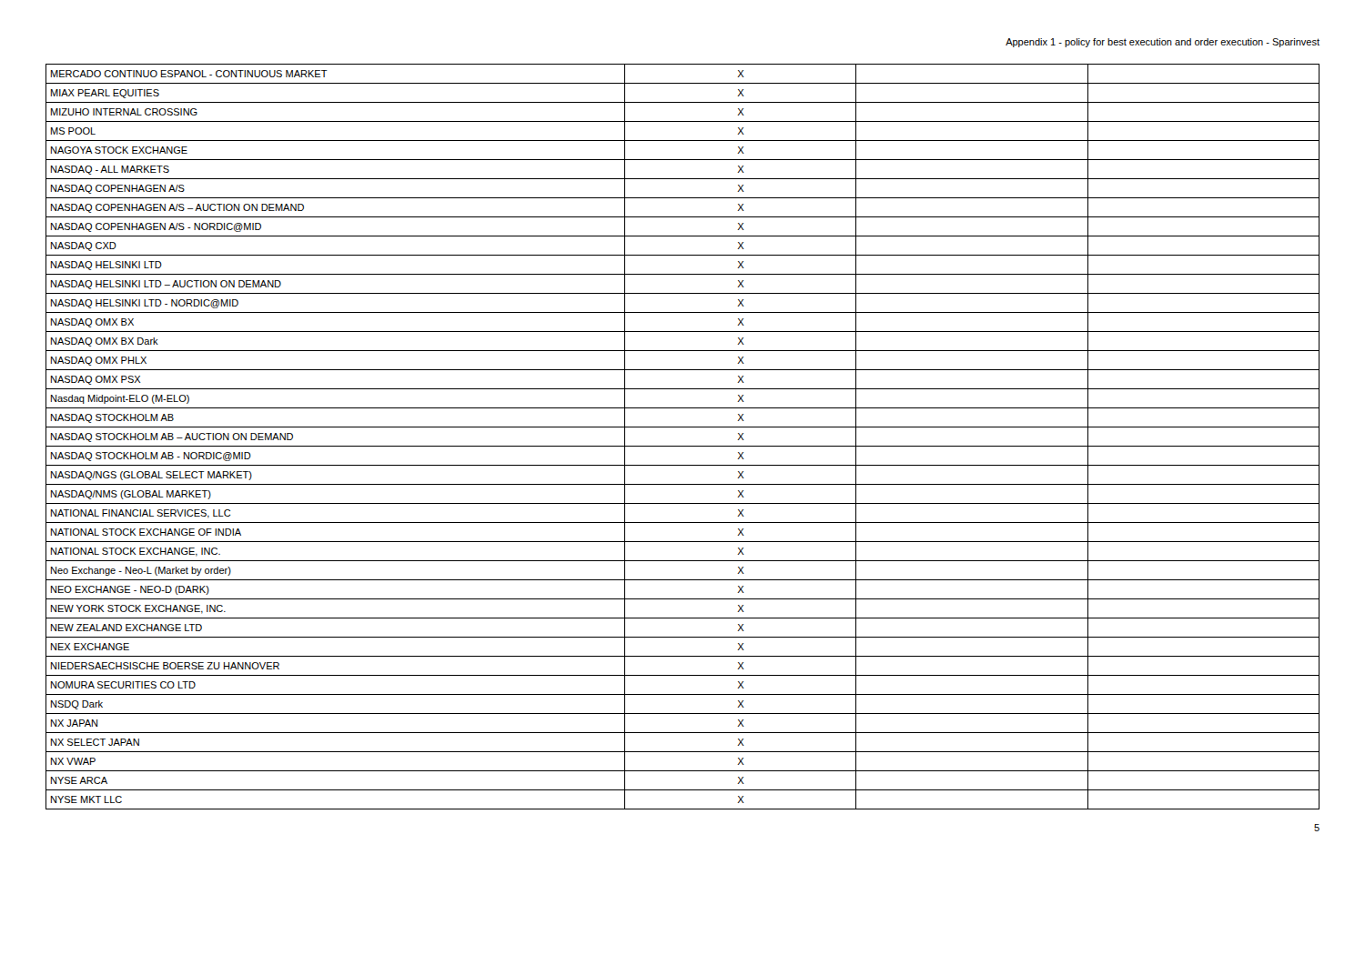Appendix 1 - policy for best execution and order execution - Sparinvest
| MERCADO CONTINUO ESPANOL - CONTINUOUS MARKET | X | | |
| MIAX PEARL EQUITIES | X | | |
| MIZUHO INTERNAL CROSSING | X | | |
| MS POOL | X | | |
| NAGOYA STOCK EXCHANGE | X | | |
| NASDAQ - ALL MARKETS | X | | |
| NASDAQ COPENHAGEN A/S | X | | |
| NASDAQ COPENHAGEN A/S – AUCTION ON DEMAND | X | | |
| NASDAQ COPENHAGEN A/S - NORDIC@MID | X | | |
| NASDAQ CXD | X | | |
| NASDAQ HELSINKI LTD | X | | |
| NASDAQ HELSINKI LTD – AUCTION ON DEMAND | X | | |
| NASDAQ HELSINKI LTD - NORDIC@MID | X | | |
| NASDAQ OMX BX | X | | |
| NASDAQ OMX BX Dark | X | | |
| NASDAQ OMX PHLX | X | | |
| NASDAQ OMX PSX | X | | |
| Nasdaq Midpoint-ELO (M-ELO) | X | | |
| NASDAQ STOCKHOLM AB | X | | |
| NASDAQ STOCKHOLM AB – AUCTION ON DEMAND | X | | |
| NASDAQ STOCKHOLM AB - NORDIC@MID | X | | |
| NASDAQ/NGS (GLOBAL SELECT MARKET) | X | | |
| NASDAQ/NMS (GLOBAL MARKET) | X | | |
| NATIONAL FINANCIAL SERVICES, LLC | X | | |
| NATIONAL STOCK EXCHANGE OF INDIA | X | | |
| NATIONAL STOCK EXCHANGE, INC. | X | | |
| Neo Exchange - Neo-L (Market by order) | X | | |
| NEO EXCHANGE - NEO-D (DARK) | X | | |
| NEW YORK STOCK EXCHANGE, INC. | X | | |
| NEW ZEALAND EXCHANGE LTD | X | | |
| NEX EXCHANGE | X | | |
| NIEDERSAECHSISCHE BOERSE ZU HANNOVER | X | | |
| NOMURA SECURITIES CO LTD | X | | |
| NSDQ Dark | X | | |
| NX JAPAN | X | | |
| NX SELECT JAPAN | X | | |
| NX VWAP | X | | |
| NYSE ARCA | X | | |
| NYSE MKT LLC | X | | |
5